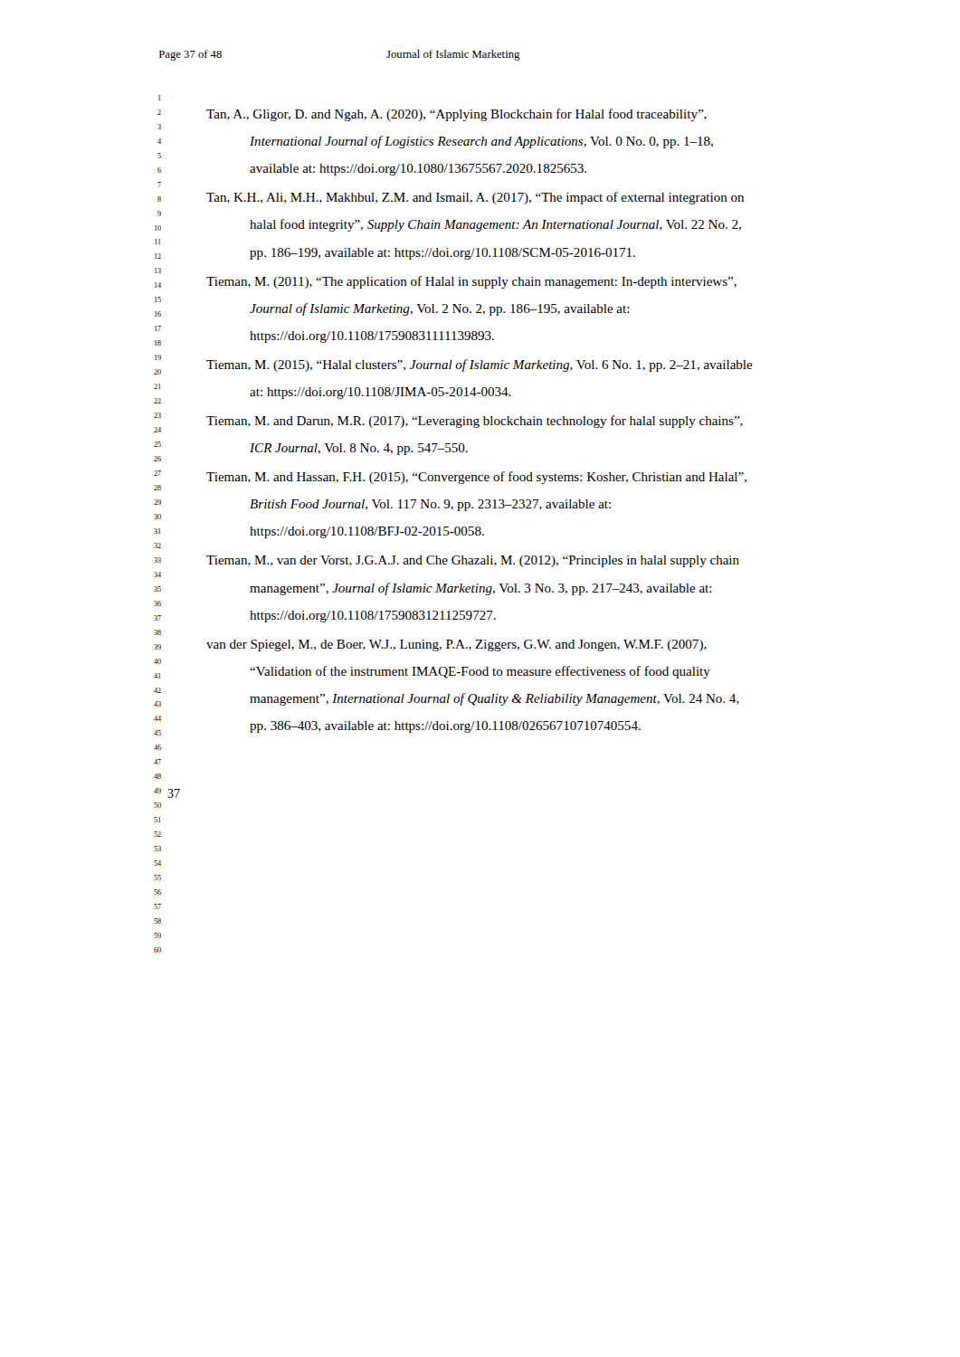Page 37 of 48 Journal of Islamic Marketing
1
2
3
4
5
6
7
8
9
10
11
12
13
14
15
16
17
18
19
20
21
22
23
24
25
26
27
28
29
30
31
32
33
34
35
36
37
38
39
40
41
42
43
44
45
46
47
48
49
50
51
52
53
54
55
56
57
58
59
60
Tan, A., Gligor, D. and Ngah, A. (2020), “Applying Blockchain for Halal food traceability”, International Journal of Logistics Research and Applications, Vol. 0 No. 0, pp. 1–18, available at: https://doi.org/10.1080/13675567.2020.1825653.
Tan, K.H., Ali, M.H., Makhbul, Z.M. and Ismail, A. (2017), “The impact of external integration on halal food integrity”, Supply Chain Management: An International Journal, Vol. 22 No. 2, pp. 186–199, available at: https://doi.org/10.1108/SCM-05-2016-0171.
Tieman, M. (2011), “The application of Halal in supply chain management: In-depth interviews”, Journal of Islamic Marketing, Vol. 2 No. 2, pp. 186–195, available at: https://doi.org/10.1108/17590831111139893.
Tieman, M. (2015), “Halal clusters”, Journal of Islamic Marketing, Vol. 6 No. 1, pp. 2–21, available at: https://doi.org/10.1108/JIMA-05-2014-0034.
Tieman, M. and Darun, M.R. (2017), “Leveraging blockchain technology for halal supply chains”, ICR Journal, Vol. 8 No. 4, pp. 547–550.
Tieman, M. and Hassan, F.H. (2015), “Convergence of food systems: Kosher, Christian and Halal”, British Food Journal, Vol. 117 No. 9, pp. 2313–2327, available at: https://doi.org/10.1108/BFJ-02-2015-0058.
Tieman, M., van der Vorst, J.G.A.J. and Che Ghazali, M. (2012), “Principles in halal supply chain management”, Journal of Islamic Marketing, Vol. 3 No. 3, pp. 217–243, available at: https://doi.org/10.1108/17590831211259727.
van der Spiegel, M., de Boer, W.J., Luning, P.A., Ziggers, G.W. and Jongen, W.M.F. (2007), “Validation of the instrument IMAQE‐Food to measure effectiveness of food quality management”, International Journal of Quality & Reliability Management, Vol. 24 No. 4, pp. 386–403, available at: https://doi.org/10.1108/02656710710740554.
37